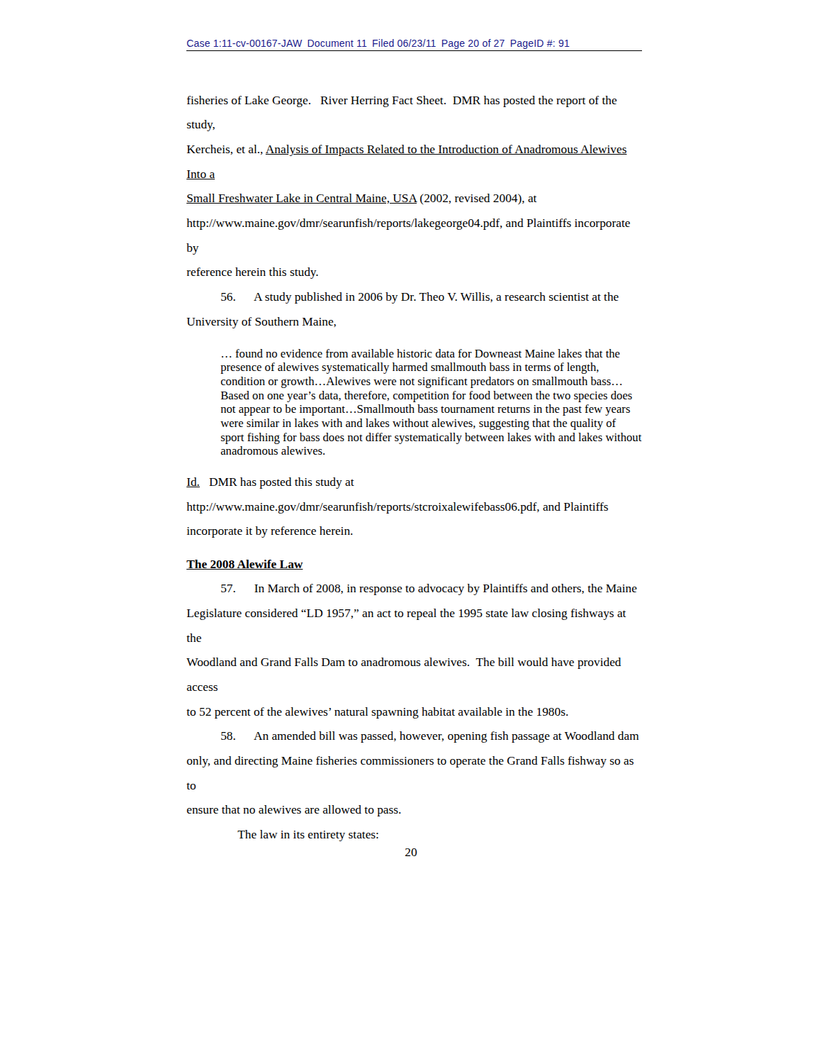Case 1:11-cv-00167-JAW Document 11 Filed 06/23/11 Page 20 of 27 PageID #: 91
fisheries of Lake George. River Herring Fact Sheet. DMR has posted the report of the study,
Kercheis, et al., Analysis of Impacts Related to the Introduction of Anadromous Alewives Into a
Small Freshwater Lake in Central Maine, USA (2002, revised 2004), at
http://www.maine.gov/dmr/searunfish/reports/lakegeorge04.pdf, and Plaintiffs incorporate by
reference herein this study.
56. A study published in 2006 by Dr. Theo V. Willis, a research scientist at the
University of Southern Maine,
… found no evidence from available historic data for Downeast Maine lakes that the presence of alewives systematically harmed smallmouth bass in terms of length, condition or growth…Alewives were not significant predators on smallmouth bass…Based on one year’s data, therefore, competition for food between the two species does not appear to be important…Smallmouth bass tournament returns in the past few years were similar in lakes with and lakes without alewives, suggesting that the quality of sport fishing for bass does not differ systematically between lakes with and lakes without anadromous alewives.
Id. DMR has posted this study at
http://www.maine.gov/dmr/searunfish/reports/stcroixalewifebass06.pdf, and Plaintiffs
incorporate it by reference herein.
The 2008 Alewife Law
57. In March of 2008, in response to advocacy by Plaintiffs and others, the Maine
Legislature considered “LD 1957,” an act to repeal the 1995 state law closing fishways at the
Woodland and Grand Falls Dam to anadromous alewives. The bill would have provided access
to 52 percent of the alewives’ natural spawning habitat available in the 1980s.
58. An amended bill was passed, however, opening fish passage at Woodland dam
only, and directing Maine fisheries commissioners to operate the Grand Falls fishway so as to
ensure that no alewives are allowed to pass.
The law in its entirety states:
20